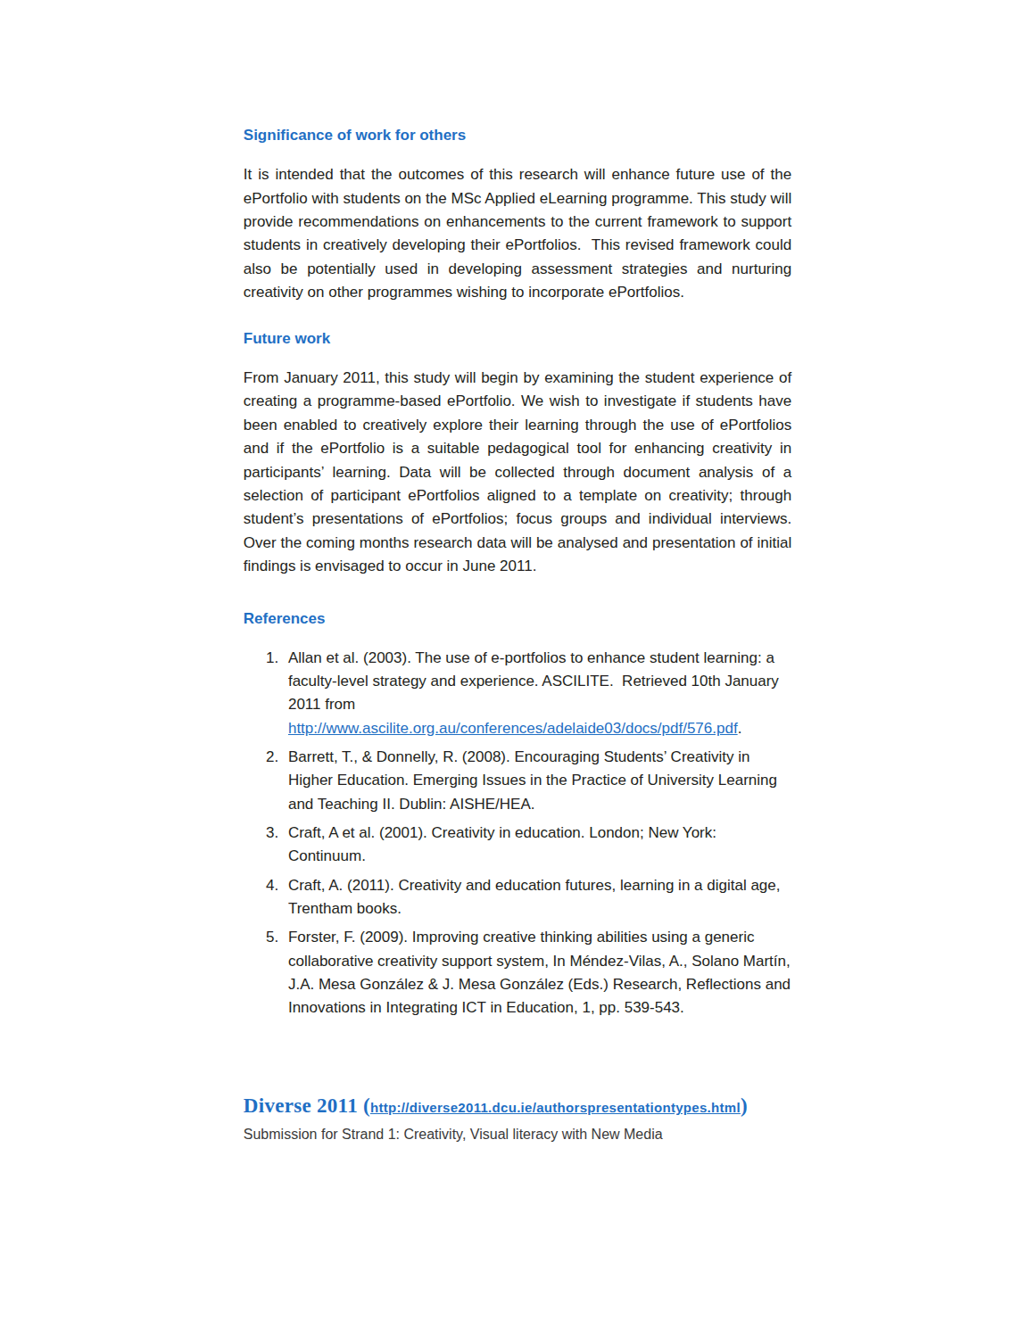Significance of work for others
It is intended that the outcomes of this research will enhance future use of the ePortfolio with students on the MSc Applied eLearning programme. This study will provide recommendations on enhancements to the current framework to support students in creatively developing their ePortfolios. This revised framework could also be potentially used in developing assessment strategies and nurturing creativity on other programmes wishing to incorporate ePortfolios.
Future work
From January 2011, this study will begin by examining the student experience of creating a programme-based ePortfolio. We wish to investigate if students have been enabled to creatively explore their learning through the use of ePortfolios and if the ePortfolio is a suitable pedagogical tool for enhancing creativity in participants’ learning. Data will be collected through document analysis of a selection of participant ePortfolios aligned to a template on creativity; through student’s presentations of ePortfolios; focus groups and individual interviews. Over the coming months research data will be analysed and presentation of initial findings is envisaged to occur in June 2011.
References
Allan et al. (2003). The use of e-portfolios to enhance student learning: a faculty-level strategy and experience. ASCILITE. Retrieved 10th January 2011 from http://www.ascilite.org.au/conferences/adelaide03/docs/pdf/576.pdf.
Barrett, T., & Donnelly, R. (2008). Encouraging Students’ Creativity in Higher Education. Emerging Issues in the Practice of University Learning and Teaching II. Dublin: AISHE/HEA.
Craft, A et al. (2001). Creativity in education. London; New York: Continuum.
Craft, A. (2011). Creativity and education futures, learning in a digital age, Trentham books.
Forster, F. (2009). Improving creative thinking abilities using a generic collaborative creativity support system, In Méndez-Vilas, A., Solano Martín, J.A. Mesa González & J. Mesa González (Eds.) Research, Reflections and Innovations in Integrating ICT in Education, 1, pp. 539-543.
Diverse 2011 (http://diverse2011.dcu.ie/authorspresentationtypes.html)
Submission for Strand 1: Creativity, Visual literacy with New Media